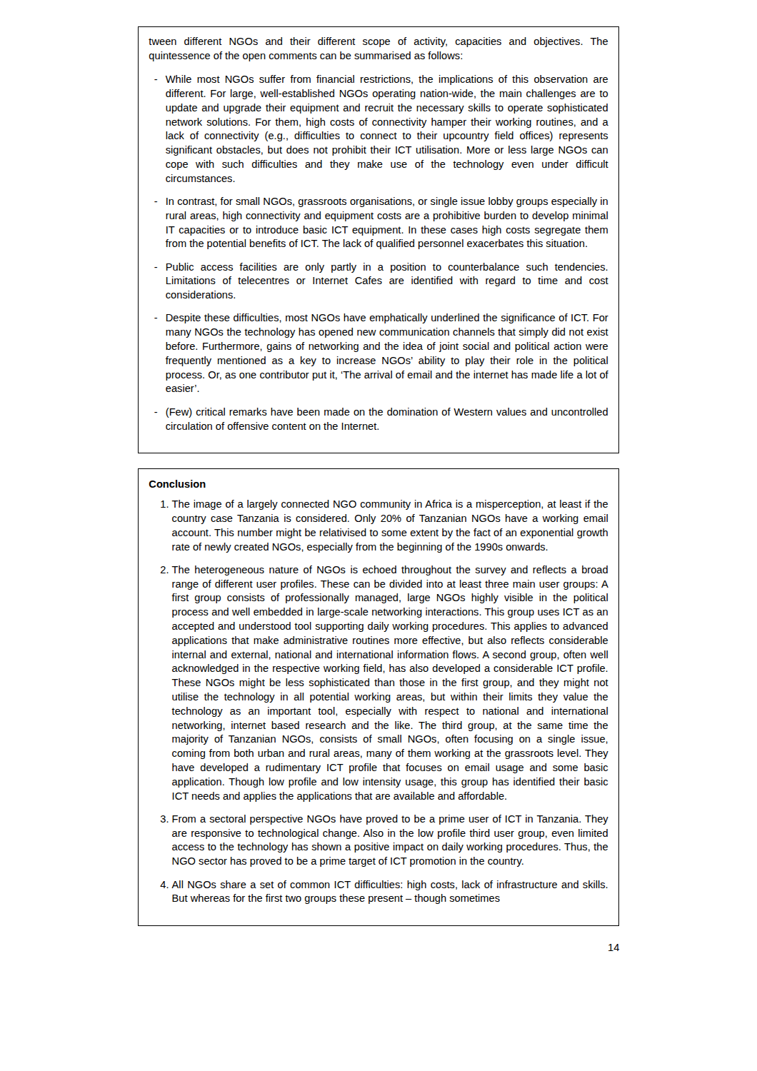tween different NGOs and their different scope of activity, capacities and objectives. The quintessence of the open comments can be summarised as follows:
While most NGOs suffer from financial restrictions, the implications of this observation are different. For large, well-established NGOs operating nation-wide, the main challenges are to update and upgrade their equipment and recruit the necessary skills to operate sophisticated network solutions. For them, high costs of connectivity hamper their working routines, and a lack of connectivity (e.g., difficulties to connect to their upcountry field offices) represents significant obstacles, but does not prohibit their ICT utilisation. More or less large NGOs can cope with such difficulties and they make use of the technology even under difficult circumstances.
In contrast, for small NGOs, grassroots organisations, or single issue lobby groups especially in rural areas, high connectivity and equipment costs are a prohibitive burden to develop minimal IT capacities or to introduce basic ICT equipment. In these cases high costs segregate them from the potential benefits of ICT. The lack of qualified personnel exacerbates this situation.
Public access facilities are only partly in a position to counterbalance such tendencies. Limitations of telecentres or Internet Cafes are identified with regard to time and cost considerations.
Despite these difficulties, most NGOs have emphatically underlined the significance of ICT. For many NGOs the technology has opened new communication channels that simply did not exist before. Furthermore, gains of networking and the idea of joint social and political action were frequently mentioned as a key to increase NGOs’ ability to play their role in the political process. Or, as one contributor put it, ‘The arrival of email and the internet has made life a lot of easier’.
(Few) critical remarks have been made on the domination of Western values and uncontrolled circulation of offensive content on the Internet.
Conclusion
The image of a largely connected NGO community in Africa is a misperception, at least if the country case Tanzania is considered. Only 20% of Tanzanian NGOs have a working email account. This number might be relativised to some extent by the fact of an exponential growth rate of newly created NGOs, especially from the beginning of the 1990s onwards.
The heterogeneous nature of NGOs is echoed throughout the survey and reflects a broad range of different user profiles. These can be divided into at least three main user groups: A first group consists of professionally managed, large NGOs highly visible in the political process and well embedded in large-scale networking interactions. This group uses ICT as an accepted and understood tool supporting daily working procedures. This applies to advanced applications that make administrative routines more effective, but also reflects considerable internal and external, national and international information flows. A second group, often well acknowledged in the respective working field, has also developed a considerable ICT profile. These NGOs might be less sophisticated than those in the first group, and they might not utilise the technology in all potential working areas, but within their limits they value the technology as an important tool, especially with respect to national and international networking, internet based research and the like. The third group, at the same time the majority of Tanzanian NGOs, consists of small NGOs, often focusing on a single issue, coming from both urban and rural areas, many of them working at the grassroots level. They have developed a rudimentary ICT profile that focuses on email usage and some basic application. Though low profile and low intensity usage, this group has identified their basic ICT needs and applies the applications that are available and affordable.
From a sectoral perspective NGOs have proved to be a prime user of ICT in Tanzania. They are responsive to technological change. Also in the low profile third user group, even limited access to the technology has shown a positive impact on daily working procedures. Thus, the NGO sector has proved to be a prime target of ICT promotion in the country.
All NGOs share a set of common ICT difficulties: high costs, lack of infrastructure and skills. But whereas for the first two groups these present – though sometimes
14